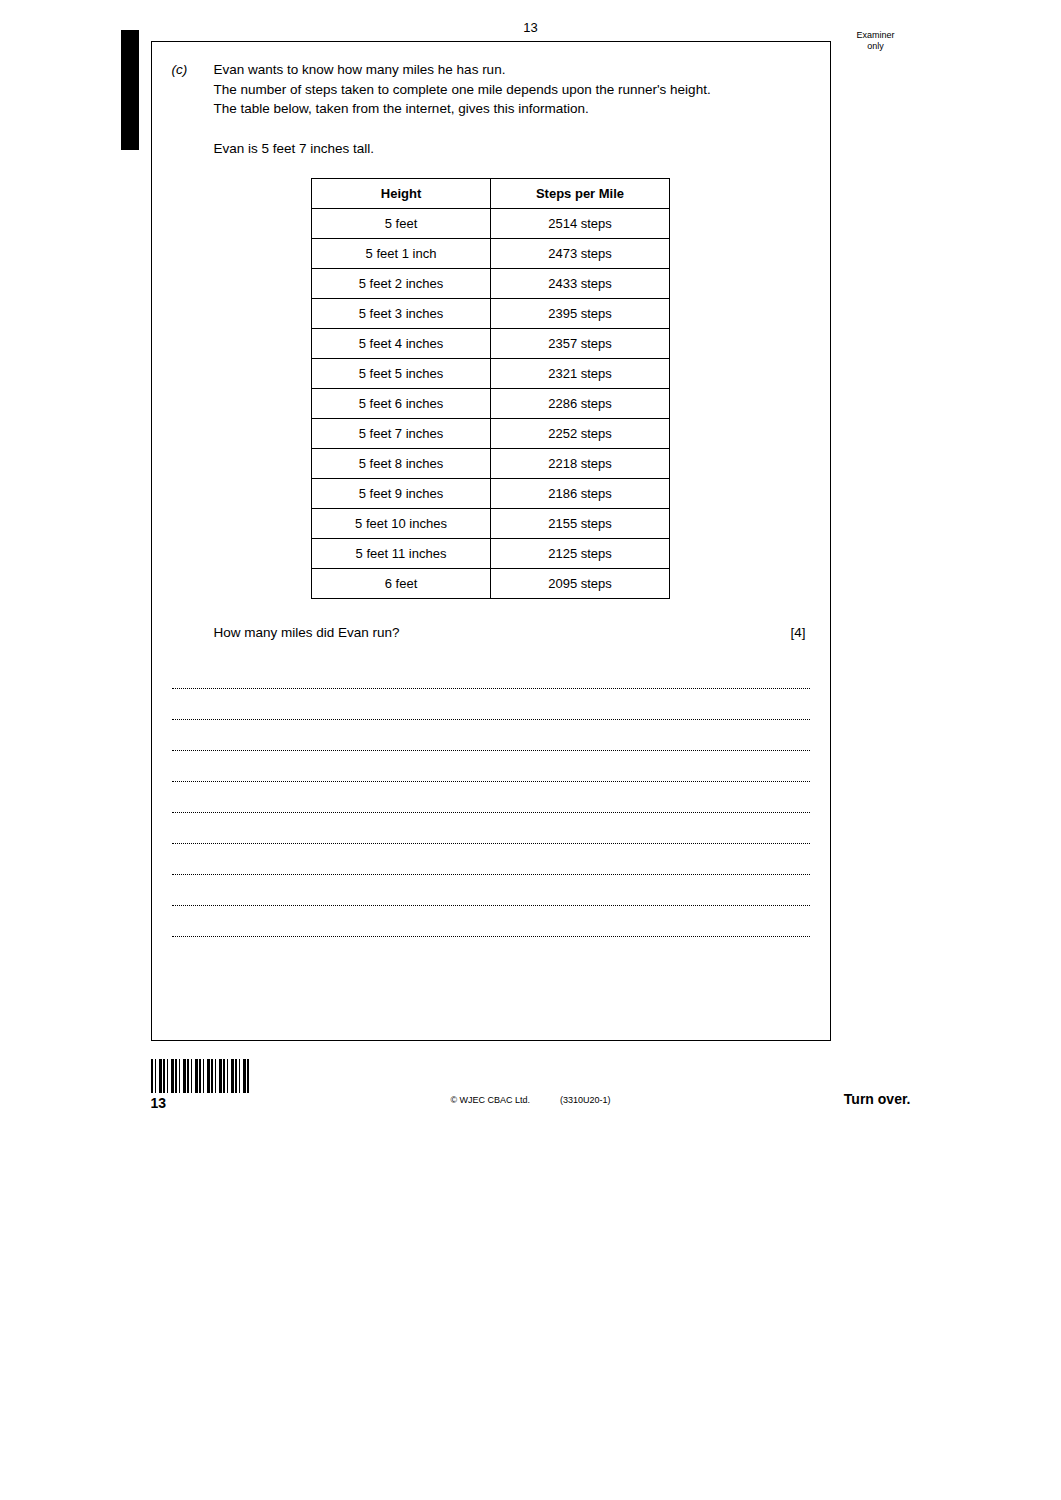13
Examiner
only
(c)
Evan wants to know how many miles he has run.
The number of steps taken to complete one mile depends upon the runner's height.
The table below, taken from the internet, gives this information.
Evan is 5 feet 7 inches tall.
| Height | Steps per Mile |
| --- | --- |
| 5 feet | 2514 steps |
| 5 feet 1 inch | 2473 steps |
| 5 feet 2 inches | 2433 steps |
| 5 feet 3 inches | 2395 steps |
| 5 feet 4 inches | 2357 steps |
| 5 feet 5 inches | 2321 steps |
| 5 feet 6 inches | 2286 steps |
| 5 feet 7 inches | 2252 steps |
| 5 feet 8 inches | 2218 steps |
| 5 feet 9 inches | 2186 steps |
| 5 feet 10 inches | 2155 steps |
| 5 feet 11 inches | 2125 steps |
| 6 feet | 2095 steps |
How many miles did Evan run? [4]
13
© WJEC CBAC Ltd.(3310U20-1)
Turn over.